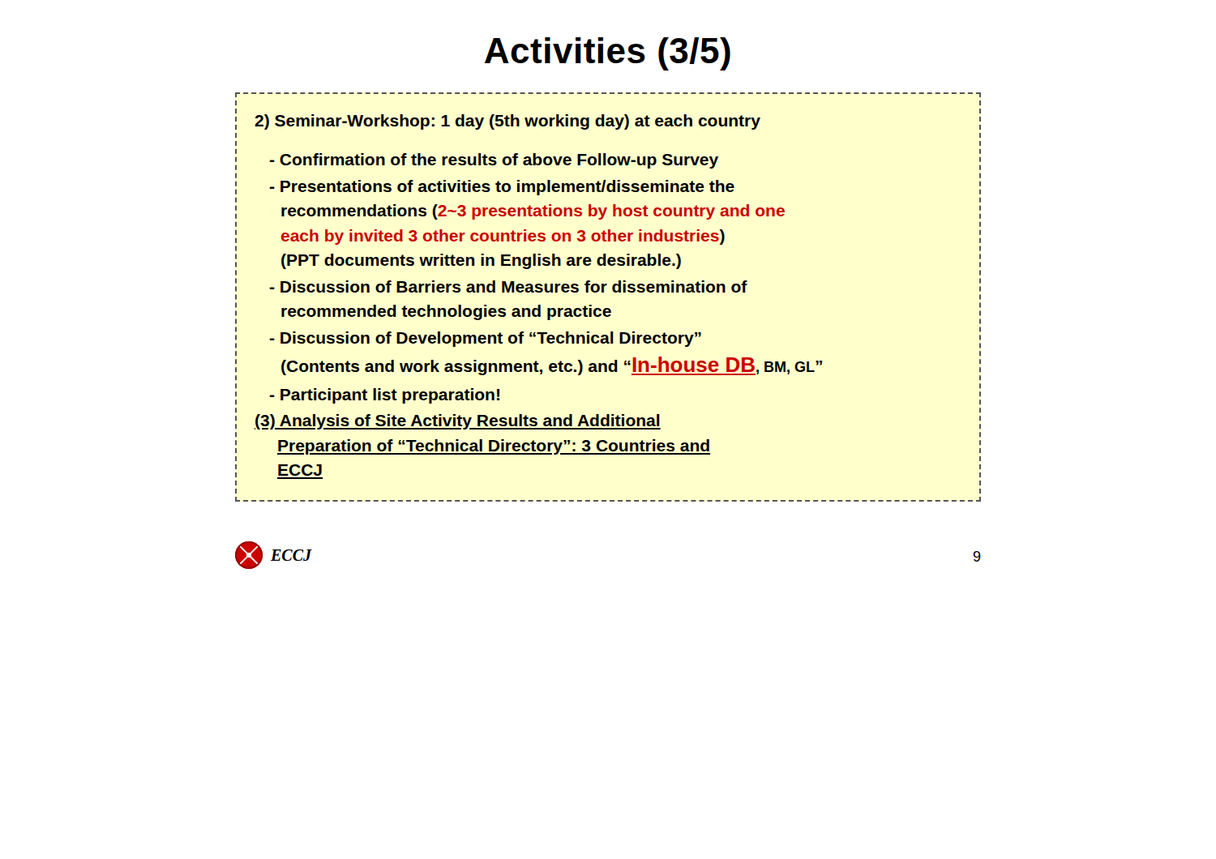Activities (3/5)
2) Seminar-Workshop: 1 day (5th working day) at each country
- Confirmation of the results of above Follow-up Survey
- Presentations of activities to implement/disseminate the recommendations (2~3 presentations by host country and one each by invited 3 other countries on 3 other industries) (PPT documents written in English are desirable.)
- Discussion of Barriers and Measures for dissemination of recommended technologies and practice
- Discussion of Development of “Technical Directory” (Contents and work assignment, etc.) and “In-house DB, BM, GL”
- Participant list preparation!
(3) Analysis of Site Activity Results and Additional Preparation of “Technical Directory”: 3 Countries and ECCJ
ECCJ
9